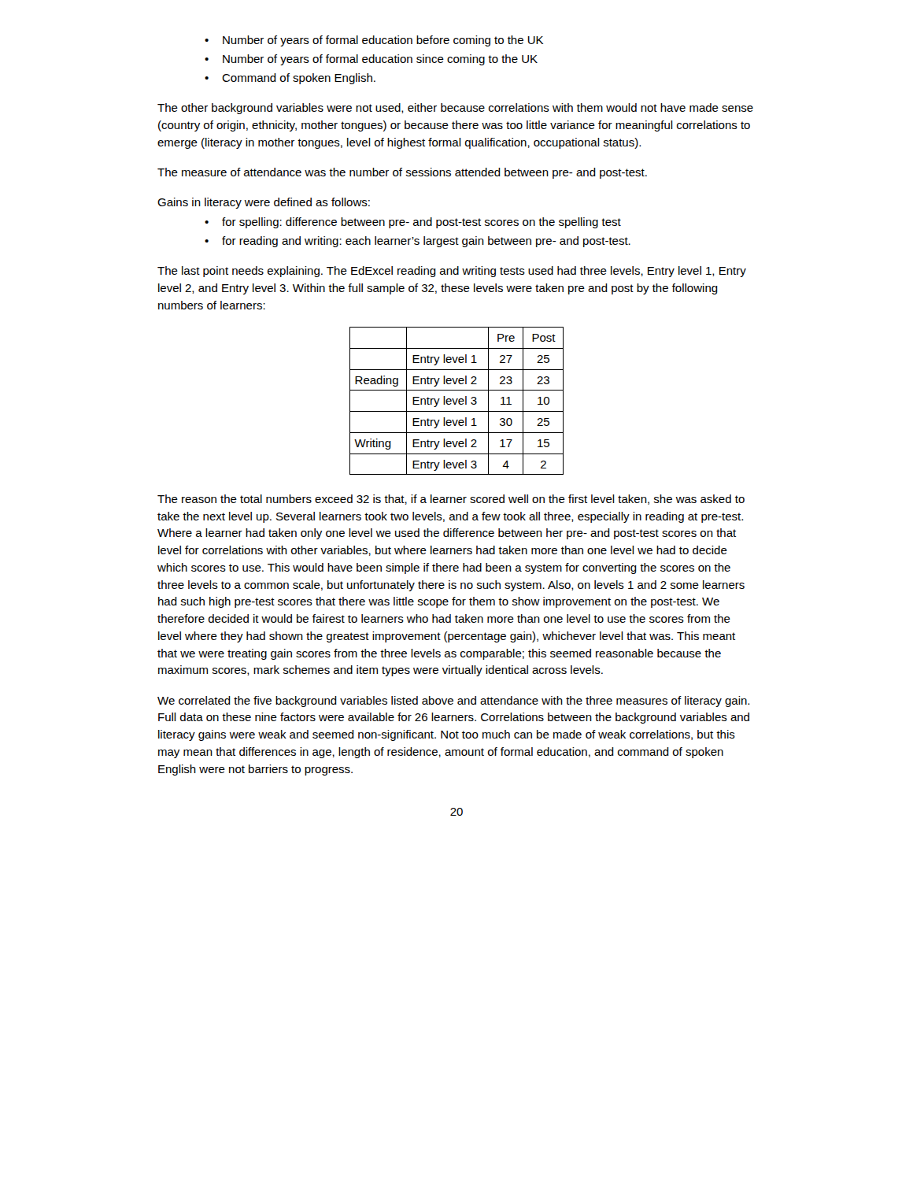Number of years of formal education before coming to the UK
Number of years of formal education since coming to the UK
Command of spoken English.
The other background variables were not used, either because correlations with them would not have made sense (country of origin, ethnicity, mother tongues) or because there was too little variance for meaningful correlations to emerge (literacy in mother tongues, level of highest formal qualification, occupational status).
The measure of attendance was the number of sessions attended between pre- and post-test.
Gains in literacy were defined as follows:
for spelling: difference between pre- and post-test scores on the spelling test
for reading and writing: each learner’s largest gain between pre- and post-test.
The last point needs explaining. The EdExcel reading and writing tests used had three levels, Entry level 1, Entry level 2, and Entry level 3. Within the full sample of 32, these levels were taken pre and post by the following numbers of learners:
| | | Pre | Post |
| | Entry level 1 | 27 | 25 |
| Reading | Entry level 2 | 23 | 23 |
| | Entry level 3 | 11 | 10 |
| | Entry level 1 | 30 | 25 |
| Writing | Entry level 2 | 17 | 15 |
| | Entry level 3 | 4 | 2 |
The reason the total numbers exceed 32 is that, if a learner scored well on the first level taken, she was asked to take the next level up. Several learners took two levels, and a few took all three, especially in reading at pre-test. Where a learner had taken only one level we used the difference between her pre- and post-test scores on that level for correlations with other variables, but where learners had taken more than one level we had to decide which scores to use. This would have been simple if there had been a system for converting the scores on the three levels to a common scale, but unfortunately there is no such system. Also, on levels 1 and 2 some learners had such high pre-test scores that there was little scope for them to show improvement on the post-test. We therefore decided it would be fairest to learners who had taken more than one level to use the scores from the level where they had shown the greatest improvement (percentage gain), whichever level that was. This meant that we were treating gain scores from the three levels as comparable; this seemed reasonable because the maximum scores, mark schemes and item types were virtually identical across levels.
We correlated the five background variables listed above and attendance with the three measures of literacy gain. Full data on these nine factors were available for 26 learners. Correlations between the background variables and literacy gains were weak and seemed non-significant. Not too much can be made of weak correlations, but this may mean that differences in age, length of residence, amount of formal education, and command of spoken English were not barriers to progress.
20